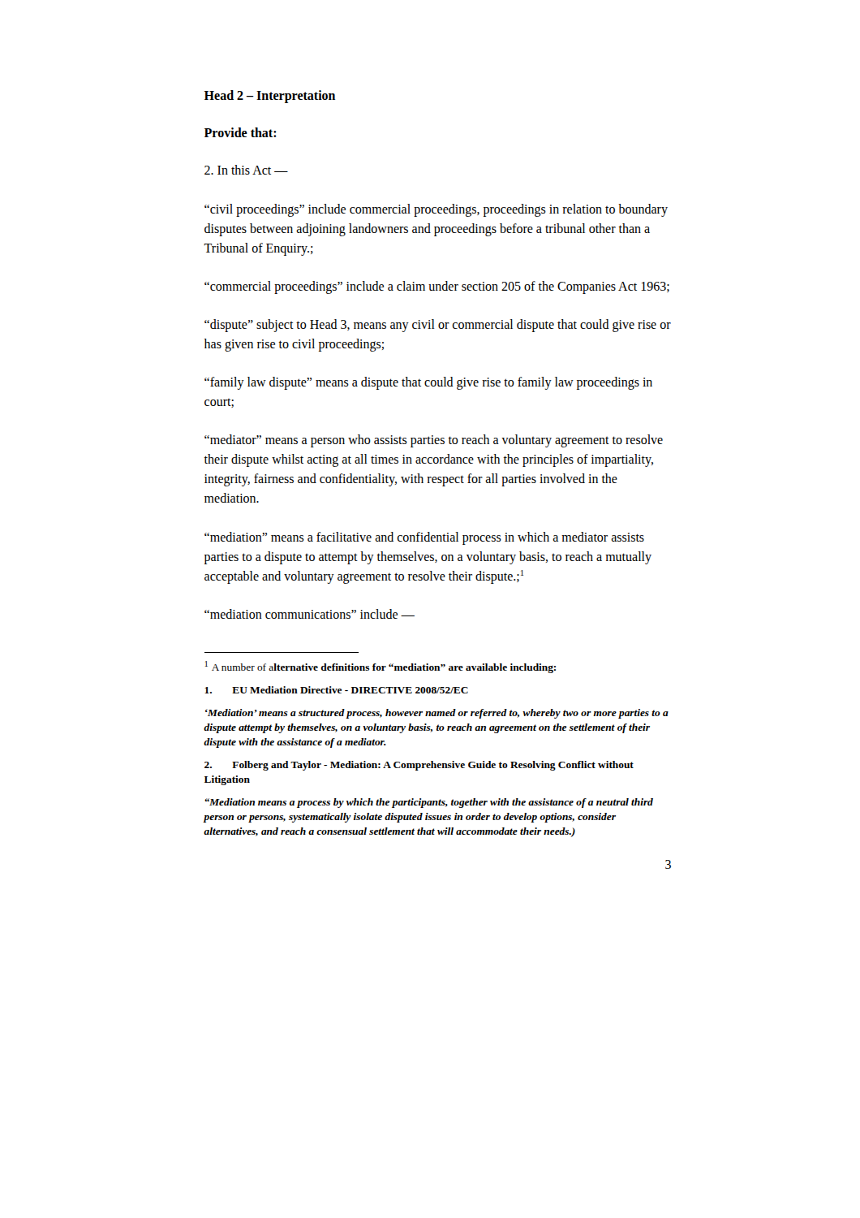Head 2 – Interpretation
Provide that:
2. In this Act —
“civil proceedings” include commercial proceedings, proceedings in relation to boundary disputes between adjoining landowners and proceedings before a tribunal other than a Tribunal of Enquiry.;
“commercial proceedings” include a claim under section 205 of the Companies Act 1963;
“dispute” subject to Head 3, means any civil or commercial dispute that could give rise or has given rise to civil proceedings;
“family law dispute” means a dispute that could give rise to family law proceedings in court;
“mediator” means a person who assists parties to reach a voluntary agreement to resolve their dispute whilst acting at all times in accordance with the principles of impartiality, integrity, fairness and confidentiality, with respect for all parties involved in the mediation.
“mediation” means a facilitative and confidential process in which a mediator assists parties to a dispute to attempt by themselves, on a voluntary basis, to reach a mutually acceptable and voluntary agreement to resolve their dispute.;1
“mediation communications” include —
1 A number of alternative definitions for “mediation” are available including:
1. EU Mediation Directive - DIRECTIVE 2008/52/EC
‘Mediation’ means a structured process, however named or referred to, whereby two or more parties to a dispute attempt by themselves, on a voluntary basis, to reach an agreement on the settlement of their dispute with the assistance of a mediator.
2. Folberg and Taylor - Mediation: A Comprehensive Guide to Resolving Conflict without Litigation
“Mediation means a process by which the participants, together with the assistance of a neutral third person or persons, systematically isolate disputed issues in order to develop options, consider alternatives, and reach a consensual settlement that will accommodate their needs.)
3